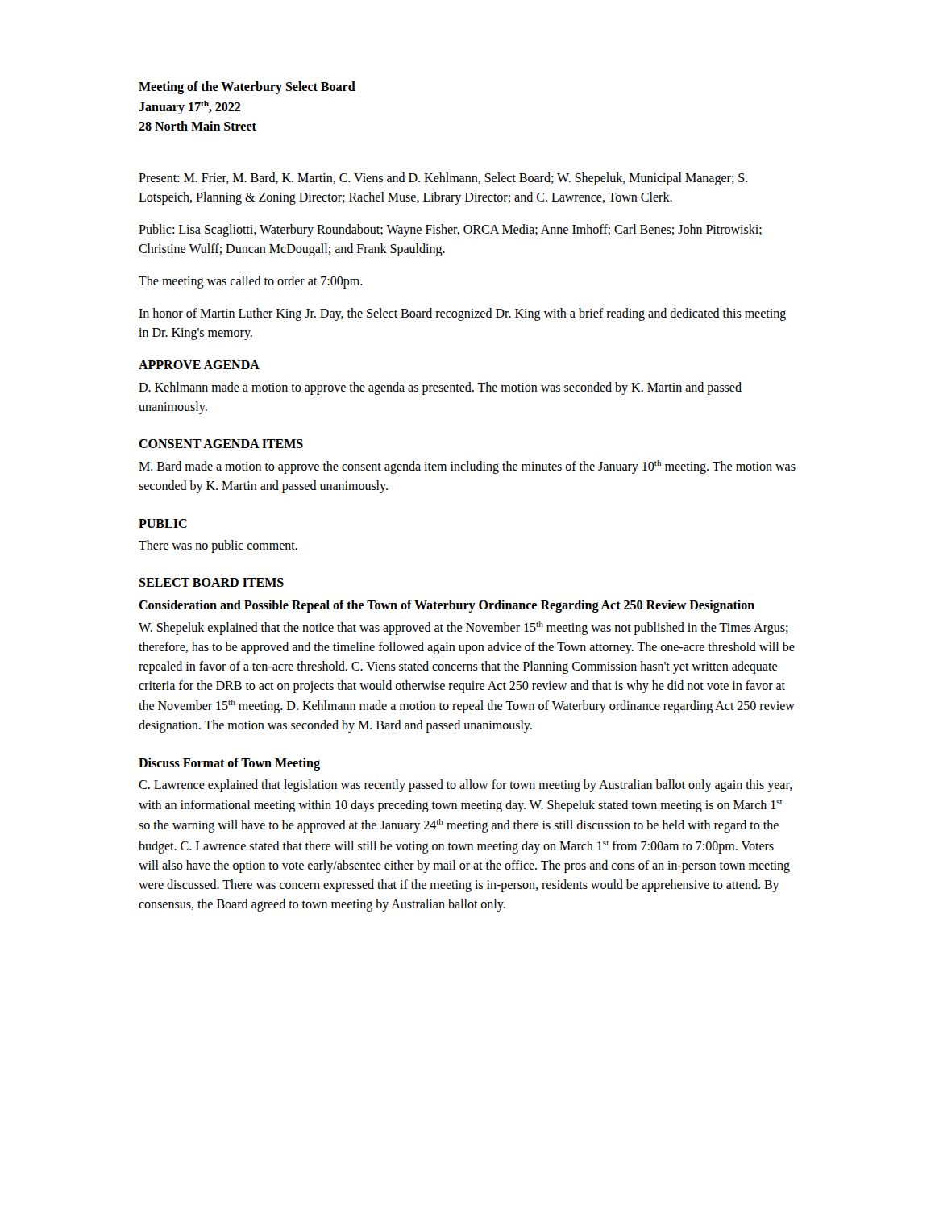Meeting of the Waterbury Select Board
January 17th, 2022
28 North Main Street
Present: M. Frier, M. Bard, K. Martin, C. Viens and D. Kehlmann, Select Board; W. Shepeluk, Municipal Manager; S. Lotspeich, Planning & Zoning Director; Rachel Muse, Library Director; and C. Lawrence, Town Clerk.
Public: Lisa Scagliotti, Waterbury Roundabout; Wayne Fisher, ORCA Media; Anne Imhoff; Carl Benes; John Pitrowiski; Christine Wulff; Duncan McDougall; and Frank Spaulding.
The meeting was called to order at 7:00pm.
In honor of Martin Luther King Jr. Day, the Select Board recognized Dr. King with a brief reading and dedicated this meeting in Dr. King's memory.
Approve Agenda
D. Kehlmann made a motion to approve the agenda as presented. The motion was seconded by K. Martin and passed unanimously.
Consent Agenda Items
M. Bard made a motion to approve the consent agenda item including the minutes of the January 10th meeting. The motion was seconded by K. Martin and passed unanimously.
Public
There was no public comment.
Select Board Items
Consideration and Possible Repeal of the Town of Waterbury Ordinance Regarding Act 250 Review Designation
W. Shepeluk explained that the notice that was approved at the November 15th meeting was not published in the Times Argus; therefore, has to be approved and the timeline followed again upon advice of the Town attorney. The one-acre threshold will be repealed in favor of a ten-acre threshold. C. Viens stated concerns that the Planning Commission hasn't yet written adequate criteria for the DRB to act on projects that would otherwise require Act 250 review and that is why he did not vote in favor at the November 15th meeting. D. Kehlmann made a motion to repeal the Town of Waterbury ordinance regarding Act 250 review designation. The motion was seconded by M. Bard and passed unanimously.
Discuss Format of Town Meeting
C. Lawrence explained that legislation was recently passed to allow for town meeting by Australian ballot only again this year, with an informational meeting within 10 days preceding town meeting day. W. Shepeluk stated town meeting is on March 1st so the warning will have to be approved at the January 24th meeting and there is still discussion to be held with regard to the budget. C. Lawrence stated that there will still be voting on town meeting day on March 1st from 7:00am to 7:00pm. Voters will also have the option to vote early/absentee either by mail or at the office. The pros and cons of an in-person town meeting were discussed. There was concern expressed that if the meeting is in-person, residents would be apprehensive to attend. By consensus, the Board agreed to town meeting by Australian ballot only.